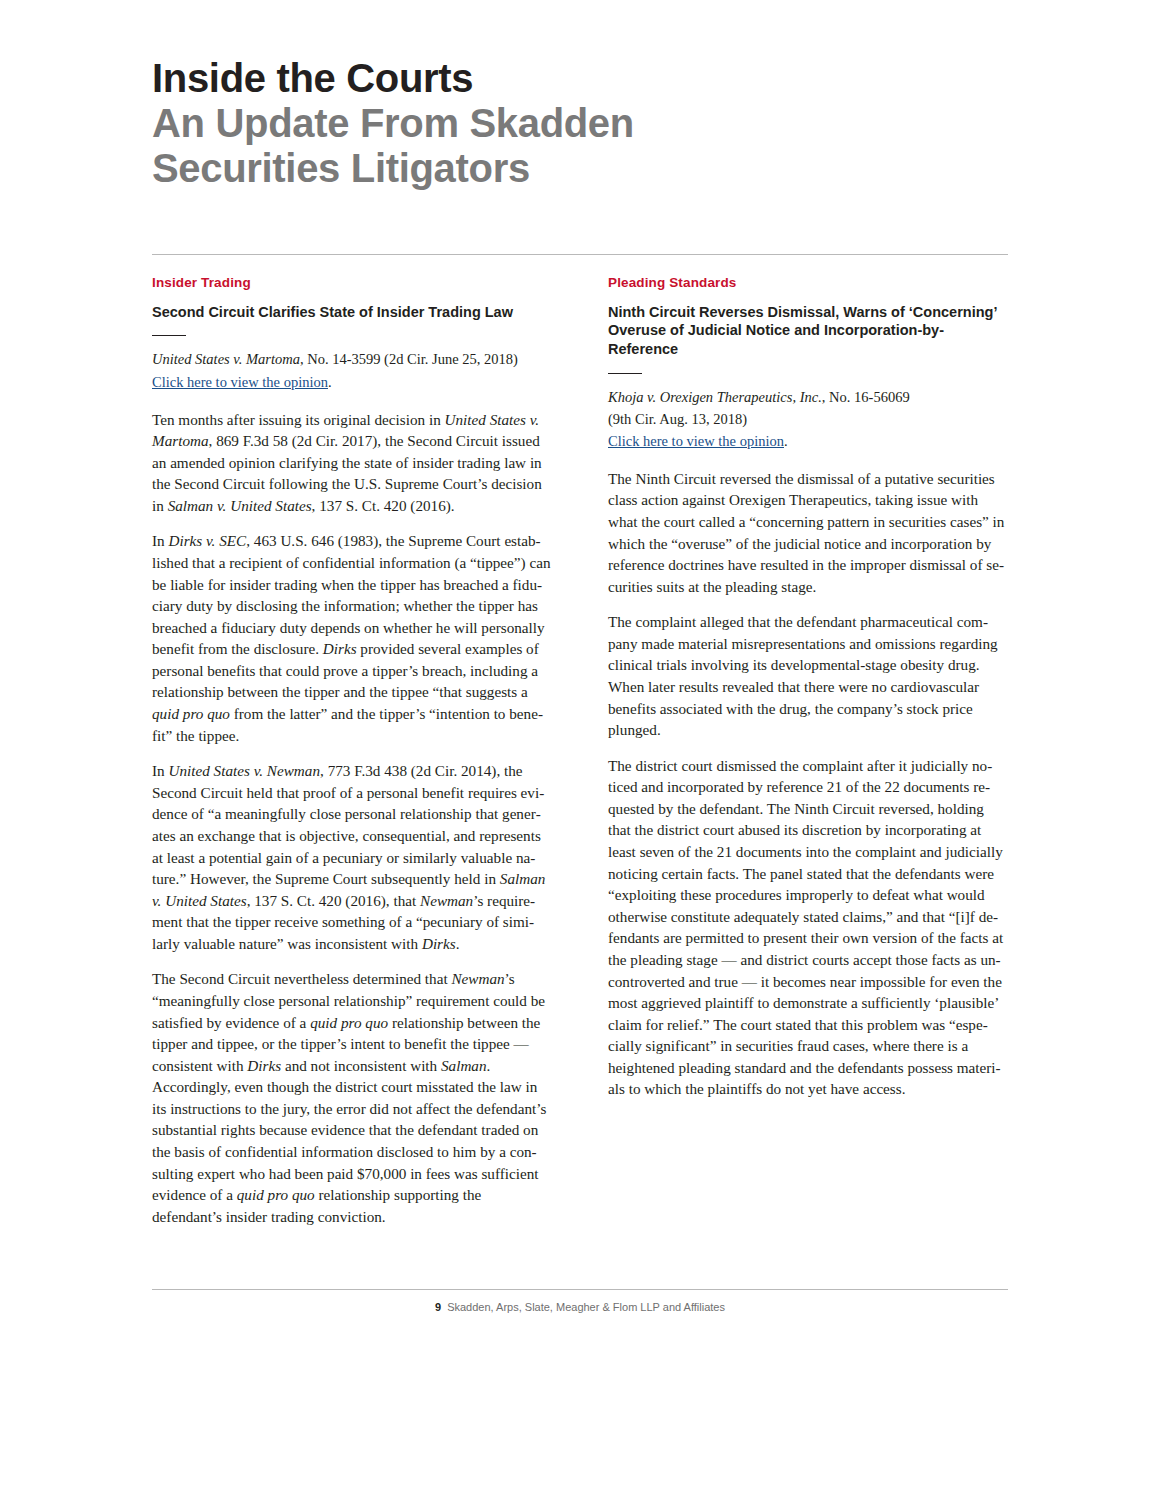Inside the Courts An Update From Skadden Securities Litigators
Insider Trading
Second Circuit Clarifies State of Insider Trading Law
United States v. Martoma, No. 14-3599 (2d Cir. June 25, 2018)
Click here to view the opinion.
Ten months after issuing its original decision in United States v. Martoma, 869 F.3d 58 (2d Cir. 2017), the Second Circuit issued an amended opinion clarifying the state of insider trading law in the Second Circuit following the U.S. Supreme Court’s decision in Salman v. United States, 137 S. Ct. 420 (2016).
In Dirks v. SEC, 463 U.S. 646 (1983), the Supreme Court established that a recipient of confidential information (a “tippee”) can be liable for insider trading when the tipper has breached a fiduciary duty by disclosing the information; whether the tipper has breached a fiduciary duty depends on whether he will personally benefit from the disclosure. Dirks provided several examples of personal benefits that could prove a tipper’s breach, including a relationship between the tipper and the tippee “that suggests a quid pro quo from the latter” and the tipper’s “intention to benefit” the tippee.
In United States v. Newman, 773 F.3d 438 (2d Cir. 2014), the Second Circuit held that proof of a personal benefit requires evidence of “a meaningfully close personal relationship that generates an exchange that is objective, consequential, and represents at least a potential gain of a pecuniary or similarly valuable nature.” However, the Supreme Court subsequently held in Salman v. United States, 137 S. Ct. 420 (2016), that Newman’s requirement that the tipper receive something of a “pecuniary of similarly valuable nature” was inconsistent with Dirks.
The Second Circuit nevertheless determined that Newman’s “meaningfully close personal relationship” requirement could be satisfied by evidence of a quid pro quo relationship between the tipper and tippee, or the tipper’s intent to benefit the tippee — consistent with Dirks and not inconsistent with Salman. Accordingly, even though the district court misstated the law in its instructions to the jury, the error did not affect the defendant’s substantial rights because evidence that the defendant traded on the basis of confidential information disclosed to him by a consulting expert who had been paid $70,000 in fees was sufficient evidence of a quid pro quo relationship supporting the defendant’s insider trading conviction.
Pleading Standards
Ninth Circuit Reverses Dismissal, Warns of ‘Concerning’ Overuse of Judicial Notice and Incorporation-by-Reference
Khoja v. Orexigen Therapeutics, Inc., No. 16-56069
(9th Cir. Aug. 13, 2018)
Click here to view the opinion.
The Ninth Circuit reversed the dismissal of a putative securities class action against Orexigen Therapeutics, taking issue with what the court called a “concerning pattern in securities cases” in which the “overuse” of the judicial notice and incorporation by reference doctrines have resulted in the improper dismissal of securities suits at the pleading stage.
The complaint alleged that the defendant pharmaceutical company made material misrepresentations and omissions regarding clinical trials involving its developmental-stage obesity drug. When later results revealed that there were no cardiovascular benefits associated with the drug, the company’s stock price plunged.
The district court dismissed the complaint after it judicially noticed and incorporated by reference 21 of the 22 documents requested by the defendant. The Ninth Circuit reversed, holding that the district court abused its discretion by incorporating at least seven of the 21 documents into the complaint and judicially noticing certain facts. The panel stated that the defendants were “exploiting these procedures improperly to defeat what would otherwise constitute adequately stated claims,” and that “[i]f defendants are permitted to present their own version of the facts at the pleading stage — and district courts accept those facts as uncontroverted and true — it becomes near impossible for even the most aggrieved plaintiff to demonstrate a sufficiently ‘plausible’ claim for relief.” The court stated that this problem was “especially significant” in securities fraud cases, where there is a heightened pleading standard and the defendants possess materials to which the plaintiffs do not yet have access.
9 Skadden, Arps, Slate, Meagher & Flom LLP and Affiliates